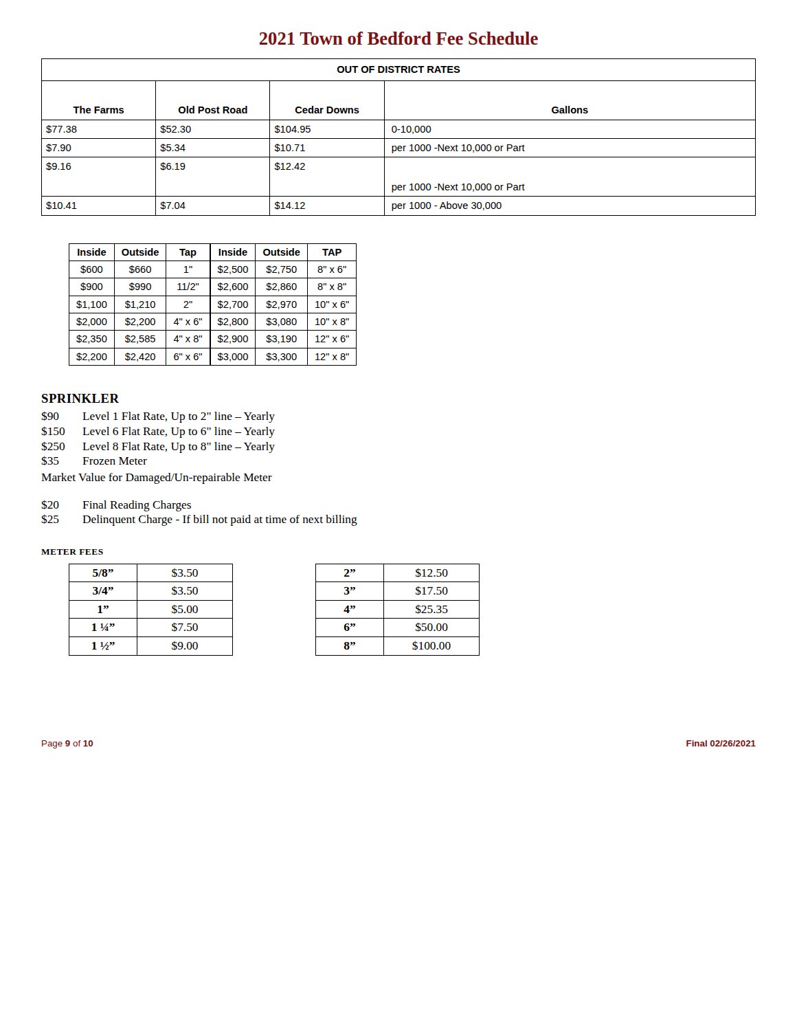2021 Town of Bedford Fee Schedule
| OUT OF DISTRICT RATES |
| --- |
| The Farms | Old Post Road | Cedar Downs | Gallons |
| $77.38 | $52.30 | $104.95 | 0-10,000 |
| $7.90 | $5.34 | $10.71 | per 1000 -Next 10,000 or Part |
| $9.16 | $6.19 | $12.42 | per 1000 -Next 10,000 or Part |
| $10.41 | $7.04 | $14.12 | per 1000 - Above 30,000 |
| Inside | Outside | Tap | Inside | Outside | TAP |
| --- | --- | --- | --- | --- | --- |
| $600 | $660 | 1" | $2,500 | $2,750 | 8" x 6" |
| $900 | $990 | 11/2" | $2,600 | $2,860 | 8" x 8" |
| $1,100 | $1,210 | 2" | $2,700 | $2,970 | 10" x 6" |
| $2,000 | $2,200 | 4" x 6" | $2,800 | $3,080 | 10" x 8" |
| $2,350 | $2,585 | 4" x 8" | $2,900 | $3,190 | 12" x 6" |
| $2,200 | $2,420 | 6" x 6" | $3,000 | $3,300 | 12" x 8" |
SPRINKLER
$90 Level 1 Flat Rate, Up to 2" line – Yearly
$150 Level 6 Flat Rate, Up to 6" line – Yearly
$250 Level 8 Flat Rate, Up to 8" line – Yearly
$35 Frozen Meter
Market Value for Damaged/Un-repairable Meter
$20 Final Reading Charges
$25 Delinquent Charge - If bill not paid at time of next billing
METER FEES
| 5/8” | $3.50 |
| 3/4” | $3.50 |
| 1” | $5.00 |
| 1 ¼” | $7.50 |
| 1 ½” | $9.00 |
| 2” | $12.50 |
| 3” | $17.50 |
| 4” | $25.35 |
| 6” | $50.00 |
| 8” | $100.00 |
Page 9 of 10
Final 02/26/2021